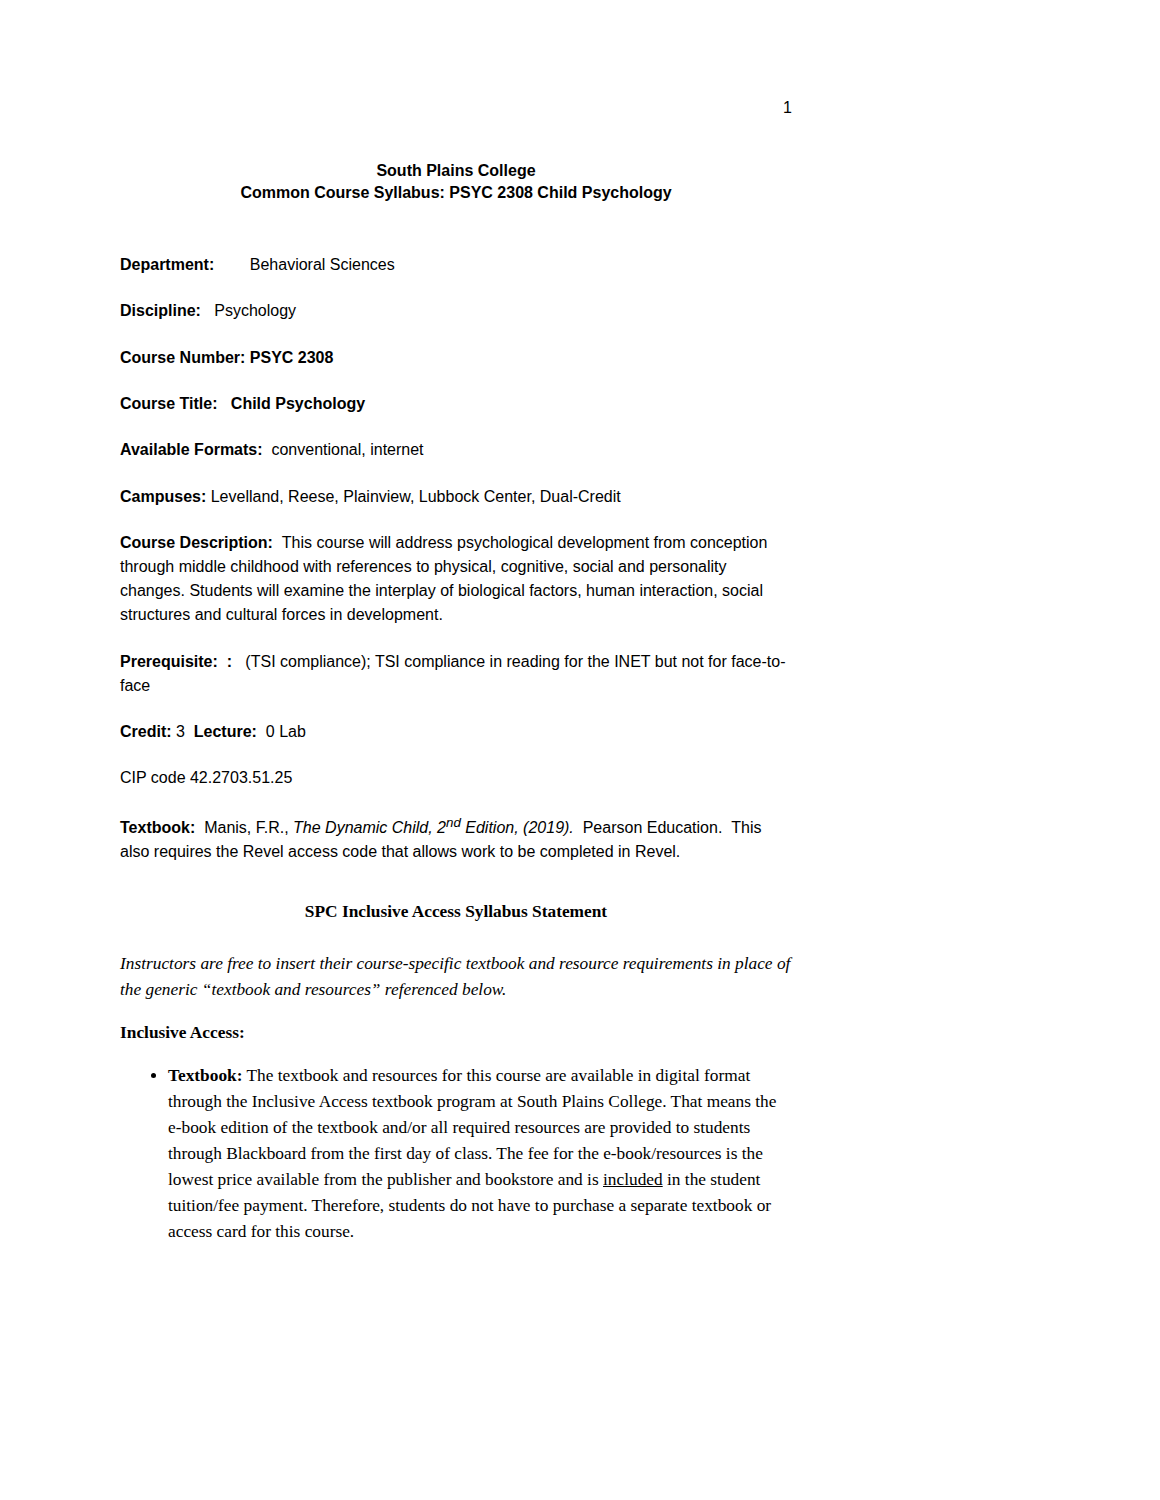1
South Plains College Common Course Syllabus: PSYC 2308 Child Psychology
Department: Behavioral Sciences
Discipline: Psychology
Course Number: PSYC 2308
Course Title: Child Psychology
Available Formats: conventional, internet
Campuses: Levelland, Reese, Plainview, Lubbock Center, Dual-Credit
Course Description: This course will address psychological development from conception through middle childhood with references to physical, cognitive, social and personality changes. Students will examine the interplay of biological factors, human interaction, social structures and cultural forces in development.
Prerequisite: : (TSI compliance); TSI compliance in reading for the INET but not for face-to-face
Credit: 3 Lecture: 0 Lab
CIP code 42.2703.51.25
Textbook: Manis, F.R., The Dynamic Child, 2nd Edition, (2019). Pearson Education. This also requires the Revel access code that allows work to be completed in Revel.
SPC Inclusive Access Syllabus Statement
Instructors are free to insert their course-specific textbook and resource requirements in place of the generic “textbook and resources” referenced below.
Inclusive Access:
Textbook: The textbook and resources for this course are available in digital format through the Inclusive Access textbook program at South Plains College. That means the e-book edition of the textbook and/or all required resources are provided to students through Blackboard from the first day of class. The fee for the e-book/resources is the lowest price available from the publisher and bookstore and is included in the student tuition/fee payment. Therefore, students do not have to purchase a separate textbook or access card for this course.